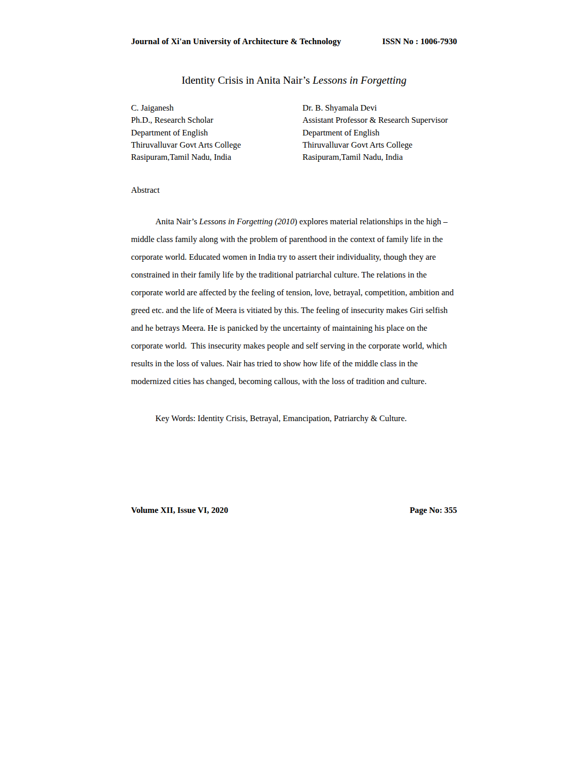Journal of Xi'an University of Architecture & Technology ISSN No : 1006-7930
Identity Crisis in Anita Nair’s Lessons in Forgetting
C. Jaiganesh
Ph.D., Research Scholar
Department of English
Thiruvalluvar Govt Arts College
Rasipuram,Tamil Nadu, India
Dr. B. Shyamala Devi
Assistant Professor & Research Supervisor
Department of English
Thiruvalluvar Govt Arts College
Rasipuram,Tamil Nadu, India
Abstract
Anita Nair’s Lessons in Forgetting (2010) explores material relationships in the high – middle class family along with the problem of parenthood in the context of family life in the corporate world. Educated women in India try to assert their individuality, though they are constrained in their family life by the traditional patriarchal culture. The relations in the corporate world are affected by the feeling of tension, love, betrayal, competition, ambition and greed etc. and the life of Meera is vitiated by this. The feeling of insecurity makes Giri selfish and he betrays Meera. He is panicked by the uncertainty of maintaining his place on the corporate world. This insecurity makes people and self serving in the corporate world, which results in the loss of values. Nair has tried to show how life of the middle class in the modernized cities has changed, becoming callous, with the loss of tradition and culture.
Key Words: Identity Crisis, Betrayal, Emancipation, Patriarchy & Culture.
Volume XII, Issue VI, 2020 Page No: 355